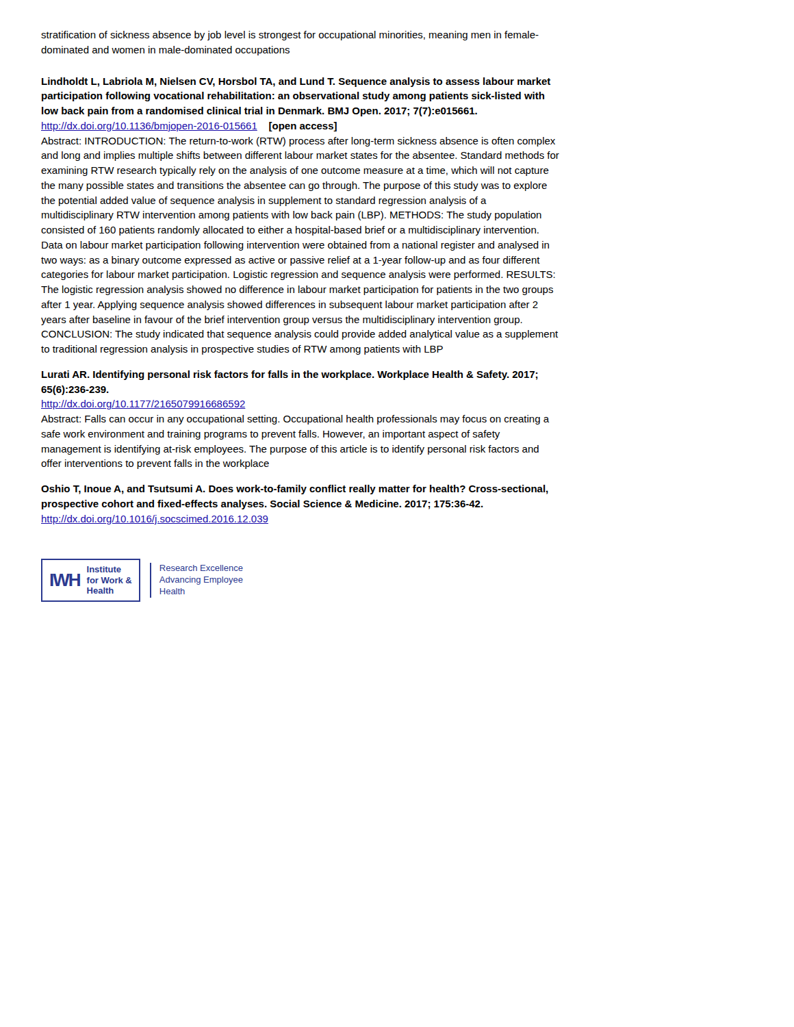stratification of sickness absence by job level is strongest for occupational minorities, meaning men in female-dominated and women in male-dominated occupations
Lindholdt L, Labriola M, Nielsen CV, Horsbol TA, and Lund T. Sequence analysis to assess labour market participation following vocational rehabilitation: an observational study among patients sick-listed with low back pain from a randomised clinical trial in Denmark. BMJ Open. 2017; 7(7):e015661.
http://dx.doi.org/10.1136/bmjopen-2016-015661 [open access]
Abstract: INTRODUCTION: The return-to-work (RTW) process after long-term sickness absence is often complex and long and implies multiple shifts between different labour market states for the absentee. Standard methods for examining RTW research typically rely on the analysis of one outcome measure at a time, which will not capture the many possible states and transitions the absentee can go through. The purpose of this study was to explore the potential added value of sequence analysis in supplement to standard regression analysis of a multidisciplinary RTW intervention among patients with low back pain (LBP). METHODS: The study population consisted of 160 patients randomly allocated to either a hospital-based brief or a multidisciplinary intervention. Data on labour market participation following intervention were obtained from a national register and analysed in two ways: as a binary outcome expressed as active or passive relief at a 1-year follow-up and as four different categories for labour market participation. Logistic regression and sequence analysis were performed. RESULTS: The logistic regression analysis showed no difference in labour market participation for patients in the two groups after 1 year. Applying sequence analysis showed differences in subsequent labour market participation after 2 years after baseline in favour of the brief intervention group versus the multidisciplinary intervention group. CONCLUSION: The study indicated that sequence analysis could provide added analytical value as a supplement to traditional regression analysis in prospective studies of RTW among patients with LBP
Lurati AR. Identifying personal risk factors for falls in the workplace. Workplace Health & Safety. 2017; 65(6):236-239.
http://dx.doi.org/10.1177/2165079916686592
Abstract: Falls can occur in any occupational setting. Occupational health professionals may focus on creating a safe work environment and training programs to prevent falls. However, an important aspect of safety management is identifying at-risk employees. The purpose of this article is to identify personal risk factors and offer interventions to prevent falls in the workplace
Oshio T, Inoue A, and Tsutsumi A. Does work-to-family conflict really matter for health? Cross-sectional, prospective cohort and fixed-effects analyses. Social Science & Medicine. 2017; 175:36-42.
http://dx.doi.org/10.1016/j.socscimed.2016.12.039
IWH Institute
for Work &
Health
Research Excellence
Advancing Employee
Health